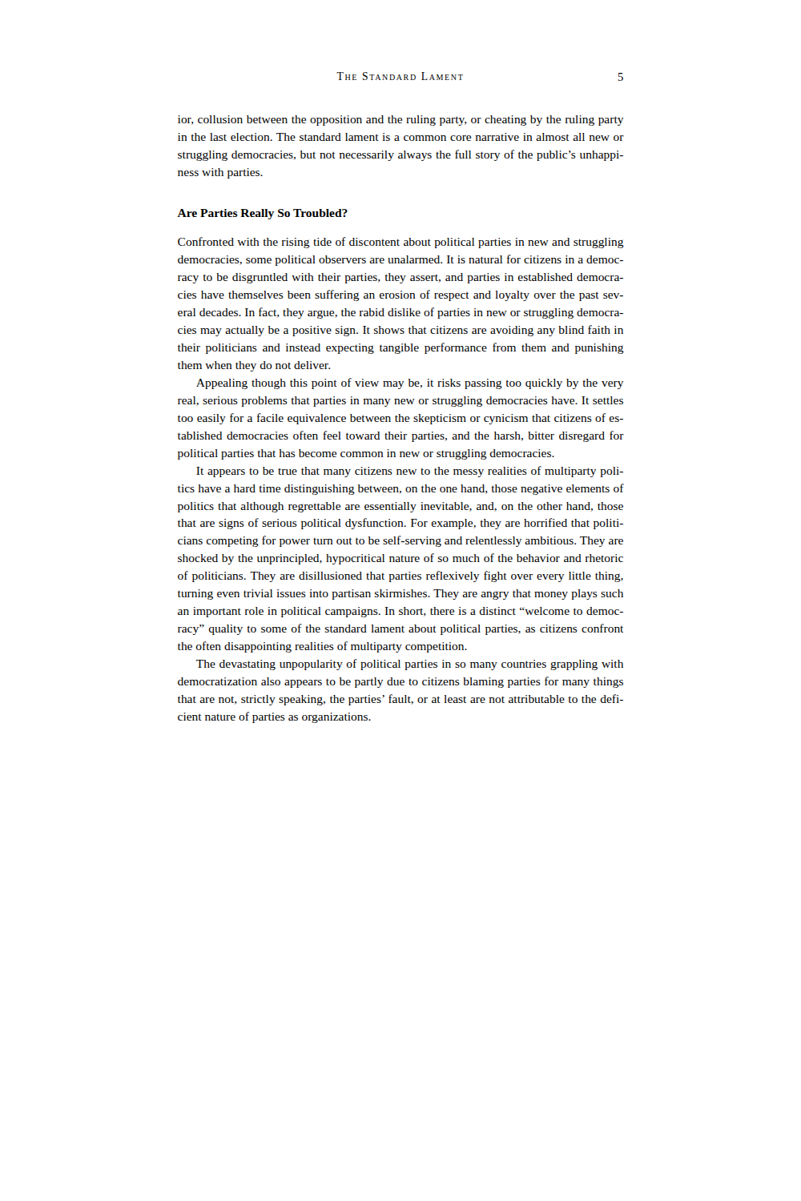The Standard Lament 5
ior, collusion between the opposition and the ruling party, or cheating by the ruling party in the last election. The standard lament is a common core narrative in almost all new or struggling democracies, but not necessarily always the full story of the public’s unhappiness with parties.
Are Parties Really So Troubled?
Confronted with the rising tide of discontent about political parties in new and struggling democracies, some political observers are unalarmed. It is natural for citizens in a democracy to be disgruntled with their parties, they assert, and parties in established democracies have themselves been suffering an erosion of respect and loyalty over the past several decades. In fact, they argue, the rabid dislike of parties in new or struggling democracies may actually be a positive sign. It shows that citizens are avoiding any blind faith in their politicians and instead expecting tangible performance from them and punishing them when they do not deliver.
Appealing though this point of view may be, it risks passing too quickly by the very real, serious problems that parties in many new or struggling democracies have. It settles too easily for a facile equivalence between the skepticism or cynicism that citizens of established democracies often feel toward their parties, and the harsh, bitter disregard for political parties that has become common in new or struggling democracies.
It appears to be true that many citizens new to the messy realities of multiparty politics have a hard time distinguishing between, on the one hand, those negative elements of politics that although regrettable are essentially inevitable, and, on the other hand, those that are signs of serious political dysfunction. For example, they are horrified that politicians competing for power turn out to be self-serving and relentlessly ambitious. They are shocked by the unprincipled, hypocritical nature of so much of the behavior and rhetoric of politicians. They are disillusioned that parties reflexively fight over every little thing, turning even trivial issues into partisan skirmishes. They are angry that money plays such an important role in political campaigns. In short, there is a distinct “welcome to democracy” quality to some of the standard lament about political parties, as citizens confront the often disappointing realities of multiparty competition.
The devastating unpopularity of political parties in so many countries grappling with democratization also appears to be partly due to citizens blaming parties for many things that are not, strictly speaking, the parties’ fault, or at least are not attributable to the deficient nature of parties as organizations.